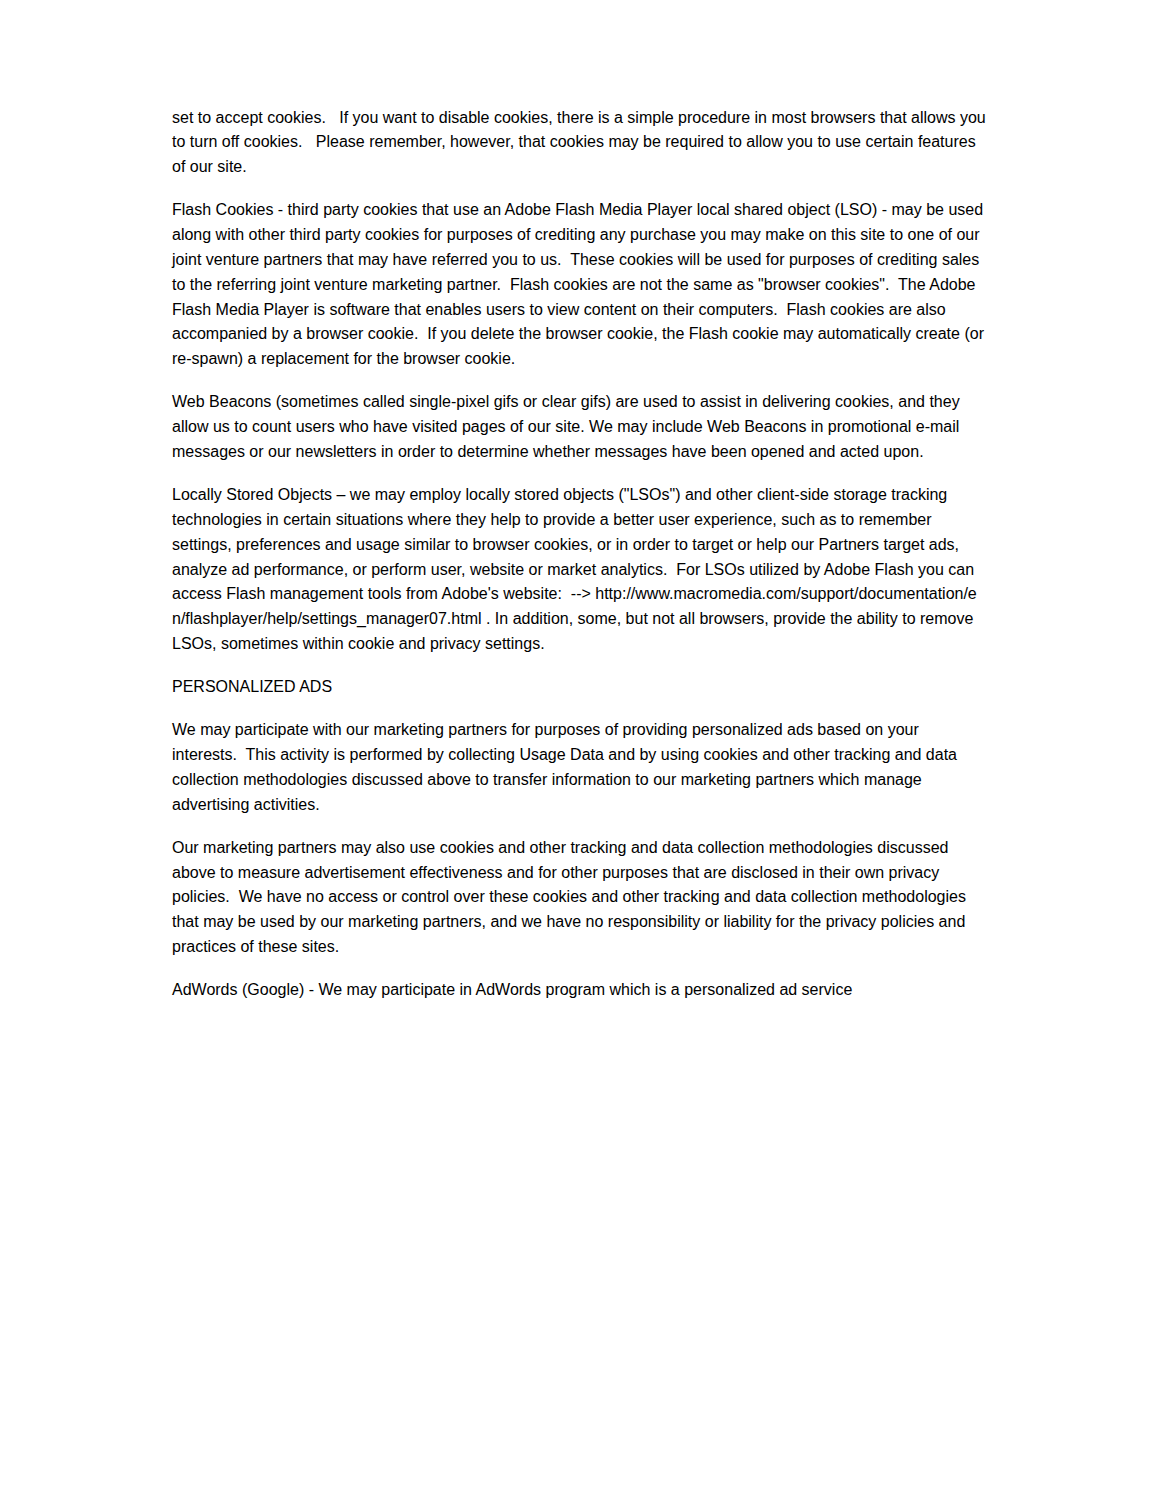set to accept cookies. If you want to disable cookies, there is a simple procedure in most browsers that allows you to turn off cookies. Please remember, however, that cookies may be required to allow you to use certain features of our site.
Flash Cookies - third party cookies that use an Adobe Flash Media Player local shared object (LSO) - may be used along with other third party cookies for purposes of crediting any purchase you may make on this site to one of our joint venture partners that may have referred you to us. These cookies will be used for purposes of crediting sales to the referring joint venture marketing partner. Flash cookies are not the same as "browser cookies". The Adobe Flash Media Player is software that enables users to view content on their computers. Flash cookies are also accompanied by a browser cookie. If you delete the browser cookie, the Flash cookie may automatically create (or re-spawn) a replacement for the browser cookie.
Web Beacons (sometimes called single-pixel gifs or clear gifs) are used to assist in delivering cookies, and they allow us to count users who have visited pages of our site. We may include Web Beacons in promotional e-mail messages or our newsletters in order to determine whether messages have been opened and acted upon.
Locally Stored Objects – we may employ locally stored objects ("LSOs") and other client-side storage tracking technologies in certain situations where they help to provide a better user experience, such as to remember settings, preferences and usage similar to browser cookies, or in order to target or help our Partners target ads, analyze ad performance, or perform user, website or market analytics. For LSOs utilized by Adobe Flash you can access Flash management tools from Adobe's website: --> http://www.macromedia.com/support/documentation/en/flashplayer/help/settings_manager07.html . In addition, some, but not all browsers, provide the ability to remove LSOs, sometimes within cookie and privacy settings.
Personalized Ads
We may participate with our marketing partners for purposes of providing personalized ads based on your interests. This activity is performed by collecting Usage Data and by using cookies and other tracking and data collection methodologies discussed above to transfer information to our marketing partners which manage advertising activities.
Our marketing partners may also use cookies and other tracking and data collection methodologies discussed above to measure advertisement effectiveness and for other purposes that are disclosed in their own privacy policies. We have no access or control over these cookies and other tracking and data collection methodologies that may be used by our marketing partners, and we have no responsibility or liability for the privacy policies and practices of these sites.
AdWords (Google) - We may participate in AdWords program which is a personalized ad service